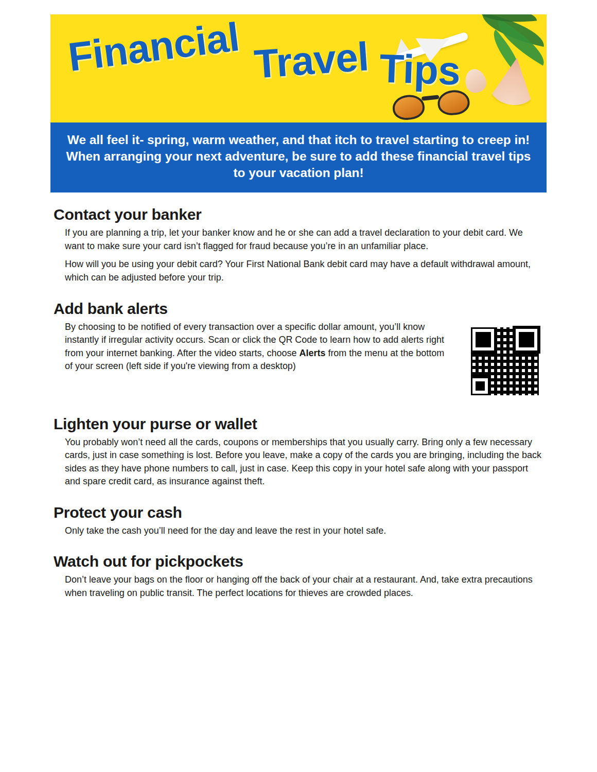Financial Travel Tips
We all feel it- spring, warm weather, and that itch to travel starting to creep in! When arranging your next adventure, be sure to add these financial travel tips to your vacation plan!
Contact your banker
If you are planning a trip, let your banker know and he or she can add a travel declaration to your debit card. We want to make sure your card isn’t flagged for fraud because you’re in an unfamiliar place.
How will you be using your debit card? Your First National Bank debit card may have a default withdrawal amount, which can be adjusted before your trip.
Add bank alerts
By choosing to be notified of every transaction over a specific dollar amount, you’ll know instantly if irregular activity occurs. Scan or click the QR Code to learn how to add alerts right from your internet banking. After the video starts, choose Alerts from the menu at the bottom of your screen (left side if you're viewing from a desktop)
Lighten your purse or wallet
You probably won’t need all the cards, coupons or memberships that you usually carry. Bring only a few necessary cards, just in case something is lost. Before you leave, make a copy of the cards you are bringing, including the back sides as they have phone numbers to call, just in case. Keep this copy in your hotel safe along with your passport and spare credit card, as insurance against theft.
Protect your cash
Only take the cash you’ll need for the day and leave the rest in your hotel safe.
Watch out for pickpockets
Don’t leave your bags on the floor or hanging off the back of your chair at a restaurant. And, take extra precautions when traveling on public transit. The perfect locations for thieves are crowded places.